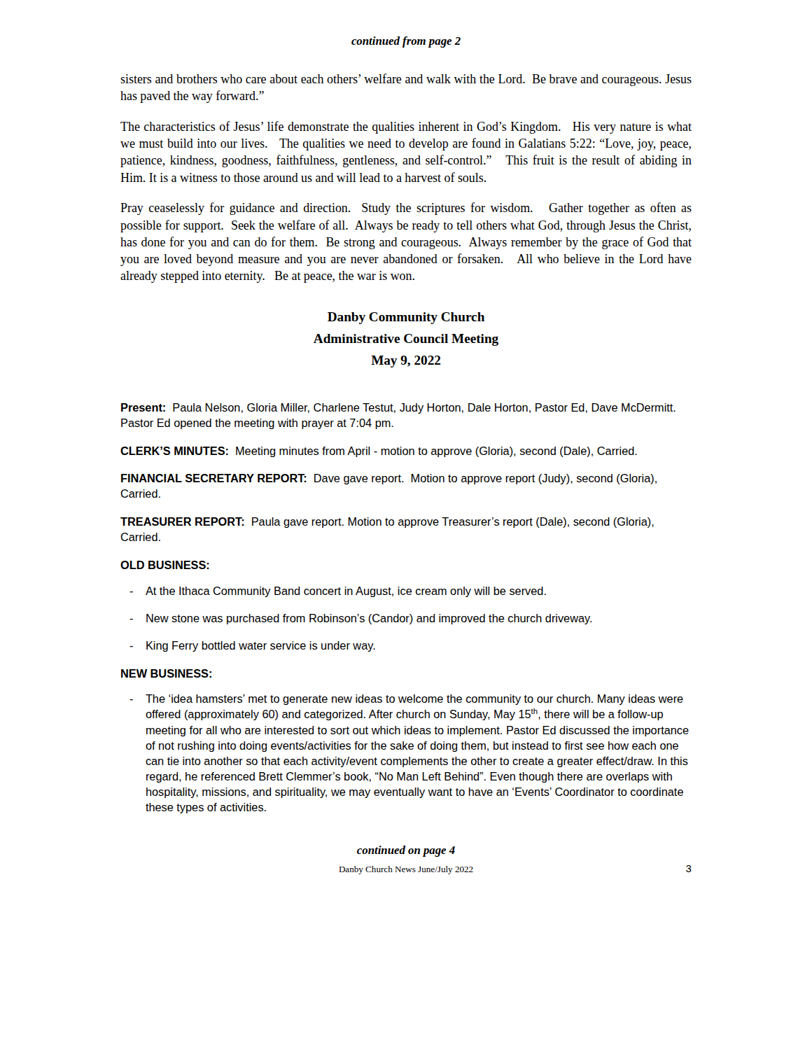continued from page 2
sisters and brothers who care about each others’ welfare and walk with the Lord. Be brave and courageous. Jesus has paved the way forward.”
The characteristics of Jesus’ life demonstrate the qualities inherent in God’s Kingdom. His very nature is what we must build into our lives. The qualities we need to develop are found in Galatians 5:22: “Love, joy, peace, patience, kindness, goodness, faithfulness, gentleness, and self-control.” This fruit is the result of abiding in Him. It is a witness to those around us and will lead to a harvest of souls.
Pray ceaselessly for guidance and direction. Study the scriptures for wisdom. Gather together as often as possible for support. Seek the welfare of all. Always be ready to tell others what God, through Jesus the Christ, has done for you and can do for them. Be strong and courageous. Always remember by the grace of God that you are loved beyond measure and you are never abandoned or forsaken. All who believe in the Lord have already stepped into eternity. Be at peace, the war is won.
Danby Community Church
Administrative Council Meeting
May 9, 2022
Present: Paula Nelson, Gloria Miller, Charlene Testut, Judy Horton, Dale Horton, Pastor Ed, Dave McDermitt. Pastor Ed opened the meeting with prayer at 7:04 pm.
CLERK’S MINUTES: Meeting minutes from April - motion to approve (Gloria), second (Dale), Carried.
FINANCIAL SECRETARY REPORT: Dave gave report. Motion to approve report (Judy), second (Gloria), Carried.
TREASURER REPORT: Paula gave report. Motion to approve Treasurer’s report (Dale), second (Gloria), Carried.
OLD BUSINESS:
At the Ithaca Community Band concert in August, ice cream only will be served.
New stone was purchased from Robinson’s (Candor) and improved the church driveway.
King Ferry bottled water service is under way.
NEW BUSINESS:
The ‘idea hamsters’ met to generate new ideas to welcome the community to our church. Many ideas were offered (approximately 60) and categorized. After church on Sunday, May 15th, there will be a follow-up meeting for all who are interested to sort out which ideas to implement. Pastor Ed discussed the importance of not rushing into doing events/activities for the sake of doing them, but instead to first see how each one can tie into another so that each activity/event complements the other to create a greater effect/draw. In this regard, he referenced Brett Clemmer’s book, “No Man Left Behind”. Even though there are overlaps with hospitality, missions, and spirituality, we may eventually want to have an ‘Events’ Coordinator to coordinate these types of activities.
continued on page 4
Danby Church News June/July 2022 3